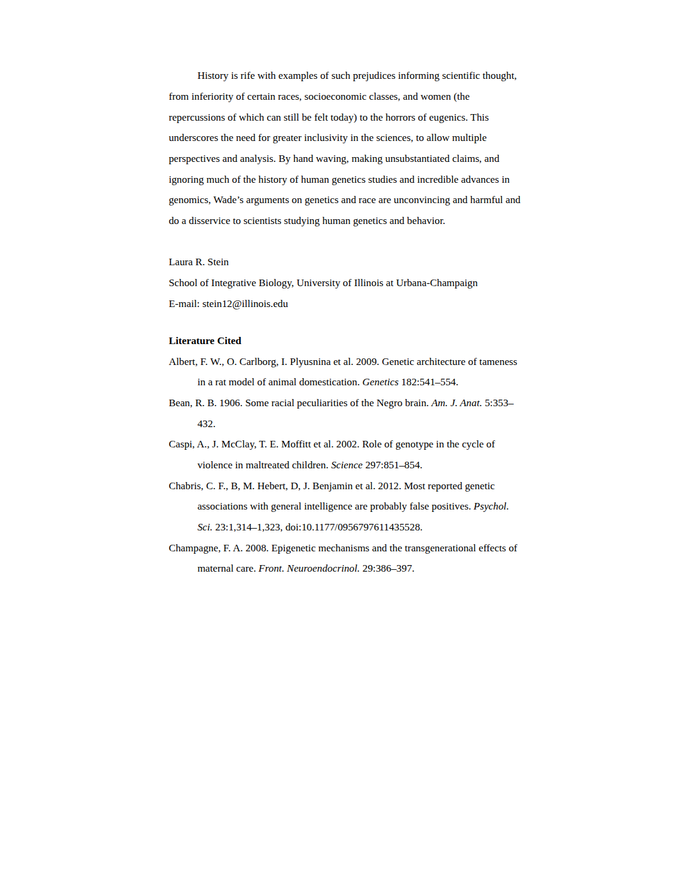History is rife with examples of such prejudices informing scientific thought, from inferiority of certain races, socioeconomic classes, and women (the repercussions of which can still be felt today) to the horrors of eugenics. This underscores the need for greater inclusivity in the sciences, to allow multiple perspectives and analysis. By hand waving, making unsubstantiated claims, and ignoring much of the history of human genetics studies and incredible advances in genomics, Wade’s arguments on genetics and race are unconvincing and harmful and do a disservice to scientists studying human genetics and behavior.
Laura R. Stein
School of Integrative Biology, University of Illinois at Urbana-Champaign
E-mail: stein12@illinois.edu
Literature Cited
Albert, F. W., O. Carlborg, I. Plyusnina et al. 2009. Genetic architecture of tameness in a rat model of animal domestication. Genetics 182:541–554.
Bean, R. B. 1906. Some racial peculiarities of the Negro brain. Am. J. Anat. 5:353–432.
Caspi, A., J. McClay, T. E. Moffitt et al. 2002. Role of genotype in the cycle of violence in maltreated children. Science 297:851–854.
Chabris, C. F., B, M. Hebert, D, J. Benjamin et al. 2012. Most reported genetic associations with general intelligence are probably false positives. Psychol. Sci. 23:1,314–1,323, doi:10.1177/0956797611435528.
Champagne, F. A. 2008. Epigenetic mechanisms and the transgenerational effects of maternal care. Front. Neuroendocrinol. 29:386–397.